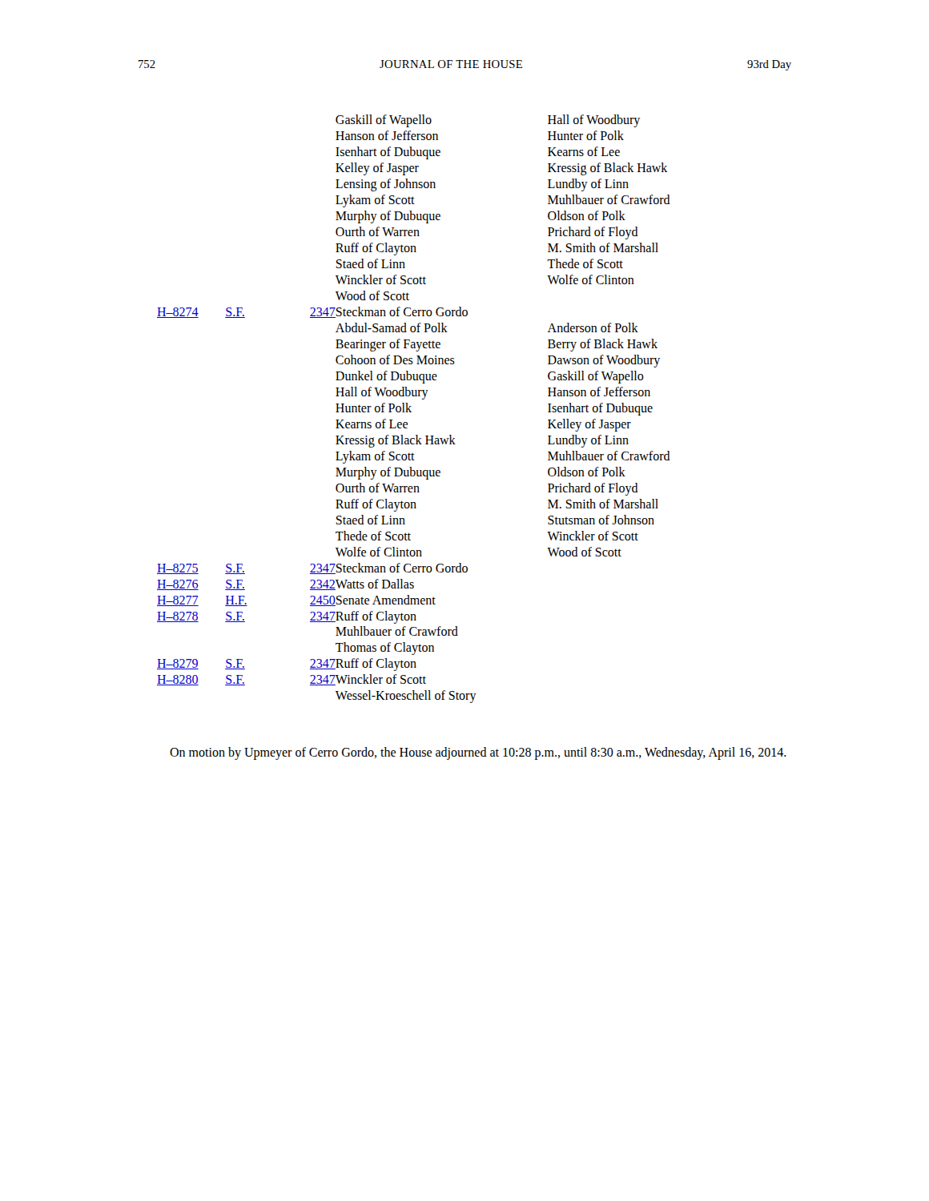752 JOURNAL OF THE HOUSE 93rd Day
| | | | Gaskill of Wapello | Hall of Woodbury |
| | | | Hanson of Jefferson | Hunter of Polk |
| | | | Isenhart of Dubuque | Kearns of Lee |
| | | | Kelley of Jasper | Kressig of Black Hawk |
| | | | Lensing of Johnson | Lundby of Linn |
| | | | Lykam of Scott | Muhlbauer of Crawford |
| | | | Murphy of Dubuque | Oldson of Polk |
| | | | Ourth of Warren | Prichard of Floyd |
| | | | Ruff of Clayton | M. Smith of Marshall |
| | | | Staed of Linn | Thede of Scott |
| | | | Winckler of Scott | Wolfe of Clinton |
| | | | Wood of Scott | |
| H–8274 | S.F. | 2347 | Steckman of Cerro Gordo | |
| | | | Abdul-Samad of Polk | Anderson of Polk |
| | | | Bearinger of Fayette | Berry of Black Hawk |
| | | | Cohoon of Des Moines | Dawson of Woodbury |
| | | | Dunkel of Dubuque | Gaskill of Wapello |
| | | | Hall of Woodbury | Hanson of Jefferson |
| | | | Hunter of Polk | Isenhart of Dubuque |
| | | | Kearns of Lee | Kelley of Jasper |
| | | | Kressig of Black Hawk | Lundby of Linn |
| | | | Lykam of Scott | Muhlbauer of Crawford |
| | | | Murphy of Dubuque | Oldson of Polk |
| | | | Ourth of Warren | Prichard of Floyd |
| | | | Ruff of Clayton | M. Smith of Marshall |
| | | | Staed of Linn | Stutsman of Johnson |
| | | | Thede of Scott | Winckler of Scott |
| | | | Wolfe of Clinton | Wood of Scott |
| H–8275 | S.F. | 2347 | Steckman of Cerro Gordo | |
| H–8276 | S.F. | 2342 | Watts of Dallas | |
| H–8277 | H.F. | 2450 | Senate Amendment | |
| H–8278 | S.F. | 2347 | Ruff of Clayton | |
| | | | Muhlbauer of Crawford | |
| | | | Thomas of Clayton | |
| H–8279 | S.F. | 2347 | Ruff of Clayton | |
| H–8280 | S.F. | 2347 | Winckler of Scott | |
| | | | Wessel-Kroeschell of Story | |
On motion by Upmeyer of Cerro Gordo, the House adjourned at 10:28 p.m., until 8:30 a.m., Wednesday, April 16, 2014.